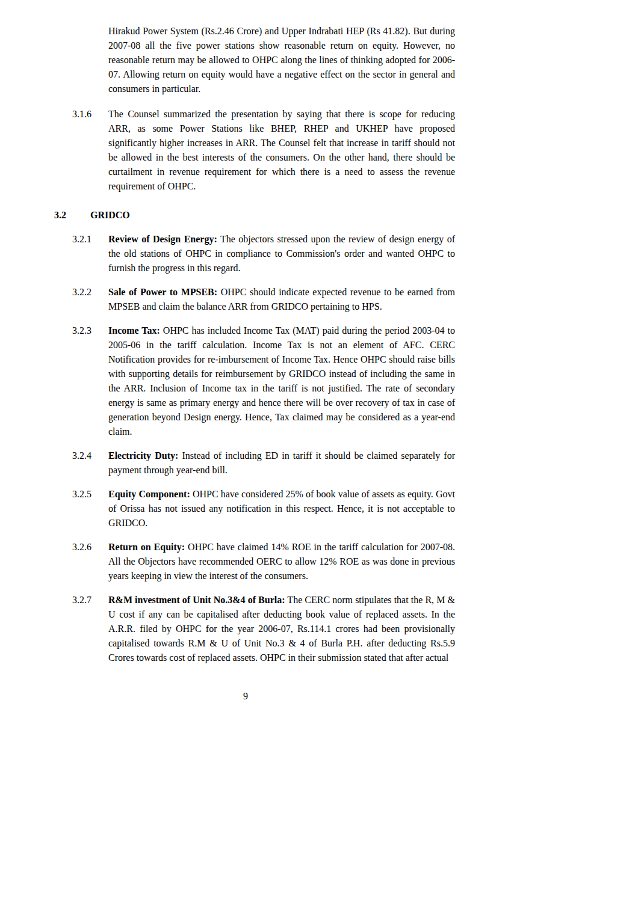Hirakud Power System (Rs.2.46 Crore) and Upper Indrabati HEP (Rs 41.82). But during 2007-08 all the five power stations show reasonable return on equity. However, no reasonable return may be allowed to OHPC along the lines of thinking adopted for 2006-07. Allowing return on equity would have a negative effect on the sector in general and consumers in particular.
3.1.6
The Counsel summarized the presentation by saying that there is scope for reducing ARR, as some Power Stations like BHEP, RHEP and UKHEP have proposed significantly higher increases in ARR. The Counsel felt that increase in tariff should not be allowed in the best interests of the consumers. On the other hand, there should be curtailment in revenue requirement for which there is a need to assess the revenue requirement of OHPC.
3.2
GRIDCO
3.2.1
Review of Design Energy: The objectors stressed upon the review of design energy of the old stations of OHPC in compliance to Commission's order and wanted OHPC to furnish the progress in this regard.
3.2.2
Sale of Power to MPSEB: OHPC should indicate expected revenue to be earned from MPSEB and claim the balance ARR from GRIDCO pertaining to HPS.
3.2.3
Income Tax: OHPC has included Income Tax (MAT) paid during the period 2003-04 to 2005-06 in the tariff calculation. Income Tax is not an element of AFC. CERC Notification provides for re-imbursement of Income Tax. Hence OHPC should raise bills with supporting details for reimbursement by GRIDCO instead of including the same in the ARR. Inclusion of Income tax in the tariff is not justified. The rate of secondary energy is same as primary energy and hence there will be over recovery of tax in case of generation beyond Design energy. Hence, Tax claimed may be considered as a year-end claim.
3.2.4
Electricity Duty: Instead of including ED in tariff it should be claimed separately for payment through year-end bill.
3.2.5
Equity Component: OHPC have considered 25% of book value of assets as equity. Govt of Orissa has not issued any notification in this respect. Hence, it is not acceptable to GRIDCO.
3.2.6
Return on Equity: OHPC have claimed 14% ROE in the tariff calculation for 2007-08. All the Objectors have recommended OERC to allow 12% ROE as was done in previous years keeping in view the interest of the consumers.
3.2.7
R&M investment of Unit No.3&4 of Burla: The CERC norm stipulates that the R, M & U cost if any can be capitalised after deducting book value of replaced assets. In the A.R.R. filed by OHPC for the year 2006-07, Rs.114.1 crores had been provisionally capitalised towards R.M & U of Unit No.3 & 4 of Burla P.H. after deducting Rs.5.9 Crores towards cost of replaced assets. OHPC in their submission stated that after actual
9